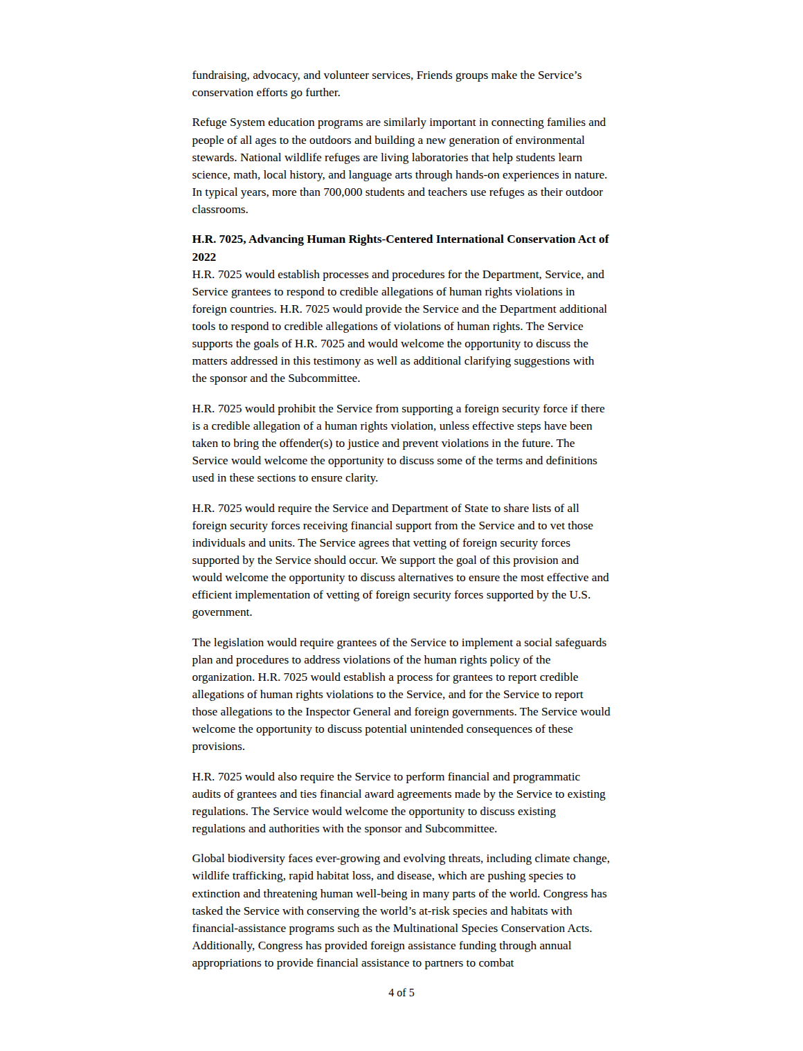fundraising, advocacy, and volunteer services, Friends groups make the Service’s conservation efforts go further.
Refuge System education programs are similarly important in connecting families and people of all ages to the outdoors and building a new generation of environmental stewards. National wildlife refuges are living laboratories that help students learn science, math, local history, and language arts through hands-on experiences in nature. In typical years, more than 700,000 students and teachers use refuges as their outdoor classrooms.
H.R. 7025, Advancing Human Rights-Centered International Conservation Act of 2022
H.R. 7025 would establish processes and procedures for the Department, Service, and Service grantees to respond to credible allegations of human rights violations in foreign countries. H.R. 7025 would provide the Service and the Department additional tools to respond to credible allegations of violations of human rights. The Service supports the goals of H.R. 7025 and would welcome the opportunity to discuss the matters addressed in this testimony as well as additional clarifying suggestions with the sponsor and the Subcommittee.
H.R. 7025 would prohibit the Service from supporting a foreign security force if there is a credible allegation of a human rights violation, unless effective steps have been taken to bring the offender(s) to justice and prevent violations in the future. The Service would welcome the opportunity to discuss some of the terms and definitions used in these sections to ensure clarity.
H.R. 7025 would require the Service and Department of State to share lists of all foreign security forces receiving financial support from the Service and to vet those individuals and units. The Service agrees that vetting of foreign security forces supported by the Service should occur. We support the goal of this provision and would welcome the opportunity to discuss alternatives to ensure the most effective and efficient implementation of vetting of foreign security forces supported by the U.S. government.
The legislation would require grantees of the Service to implement a social safeguards plan and procedures to address violations of the human rights policy of the organization. H.R. 7025 would establish a process for grantees to report credible allegations of human rights violations to the Service, and for the Service to report those allegations to the Inspector General and foreign governments. The Service would welcome the opportunity to discuss potential unintended consequences of these provisions.
H.R. 7025 would also require the Service to perform financial and programmatic audits of grantees and ties financial award agreements made by the Service to existing regulations. The Service would welcome the opportunity to discuss existing regulations and authorities with the sponsor and Subcommittee.
Global biodiversity faces ever-growing and evolving threats, including climate change, wildlife trafficking, rapid habitat loss, and disease, which are pushing species to extinction and threatening human well-being in many parts of the world. Congress has tasked the Service with conserving the world’s at-risk species and habitats with financial-assistance programs such as the Multinational Species Conservation Acts. Additionally, Congress has provided foreign assistance funding through annual appropriations to provide financial assistance to partners to combat
4 of 5